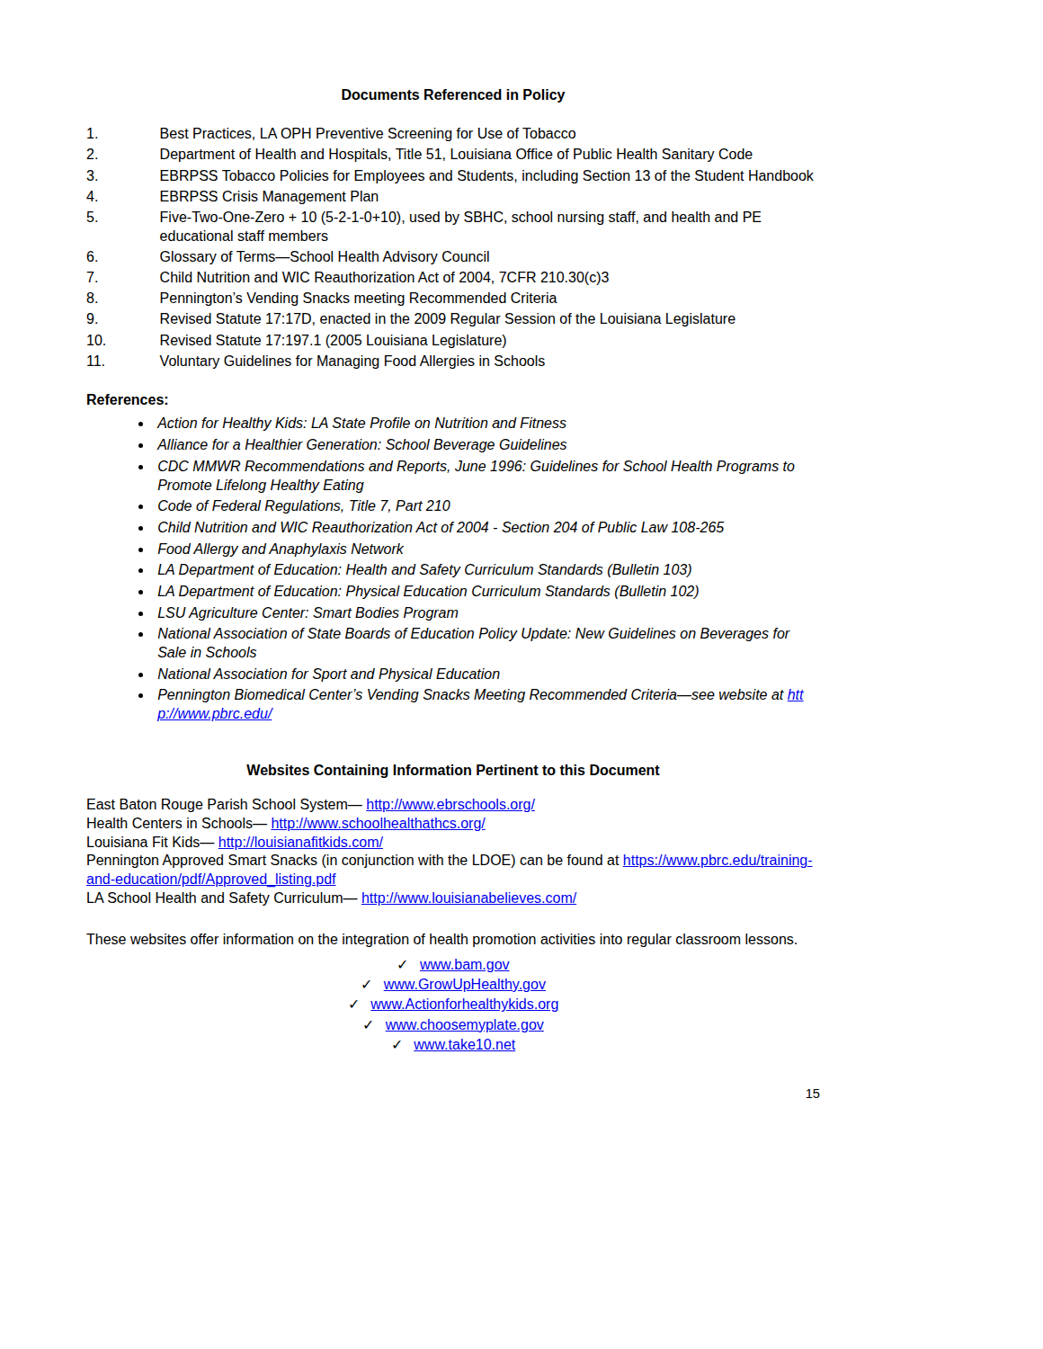Documents Referenced in Policy
Best Practices, LA OPH Preventive Screening for Use of Tobacco
Department of Health and Hospitals, Title 51, Louisiana Office of Public Health Sanitary Code
EBRPSS Tobacco Policies for Employees and Students, including Section 13 of the Student Handbook
EBRPSS Crisis Management Plan
Five-Two-One-Zero + 10 (5-2-1-0+10), used by SBHC, school nursing staff, and health and PE educational staff members
Glossary of Terms—School Health Advisory Council
Child Nutrition and WIC Reauthorization Act of 2004, 7CFR 210.30(c)3
Pennington’s Vending Snacks meeting Recommended Criteria
Revised Statute 17:17D, enacted in the 2009 Regular Session of the Louisiana Legislature
Revised Statute 17:197.1 (2005 Louisiana Legislature)
Voluntary Guidelines for Managing Food Allergies in Schools
References:
Action for Healthy Kids: LA State Profile on Nutrition and Fitness
Alliance for a Healthier Generation: School Beverage Guidelines
CDC MMWR Recommendations and Reports, June 1996: Guidelines for School Health Programs to Promote Lifelong Healthy Eating
Code of Federal Regulations, Title 7, Part 210
Child Nutrition and WIC Reauthorization Act of 2004 - Section 204 of Public Law 108-265
Food Allergy and Anaphylaxis Network
LA Department of Education: Health and Safety Curriculum Standards (Bulletin 103)
LA Department of Education: Physical Education Curriculum Standards (Bulletin 102)
LSU Agriculture Center: Smart Bodies Program
National Association of State Boards of Education Policy Update: New Guidelines on Beverages for Sale in Schools
National Association for Sport and Physical Education
Pennington Biomedical Center’s Vending Snacks Meeting Recommended Criteria—see website at http://www.pbrc.edu/
Websites Containing Information Pertinent to this Document
East Baton Rouge Parish School System— http://www.ebrschools.org/
Health Centers in Schools— http://www.schoolhealthathcs.org/
Louisiana Fit Kids— http://louisianafitkids.com/
Pennington Approved Smart Snacks (in conjunction with the LDOE) can be found at https://www.pbrc.edu/training-and-education/pdf/Approved_listing.pdf
LA School Health and Safety Curriculum— http://www.louisianabelieves.com/
These websites offer information on the integration of health promotion activities into regular classroom lessons.
✓www.bam.gov
✓www.GrowUpHealthy.gov
✓www.Actionforhealthykids.org
✓www.choosemyplate.gov
✓www.take10.net
15